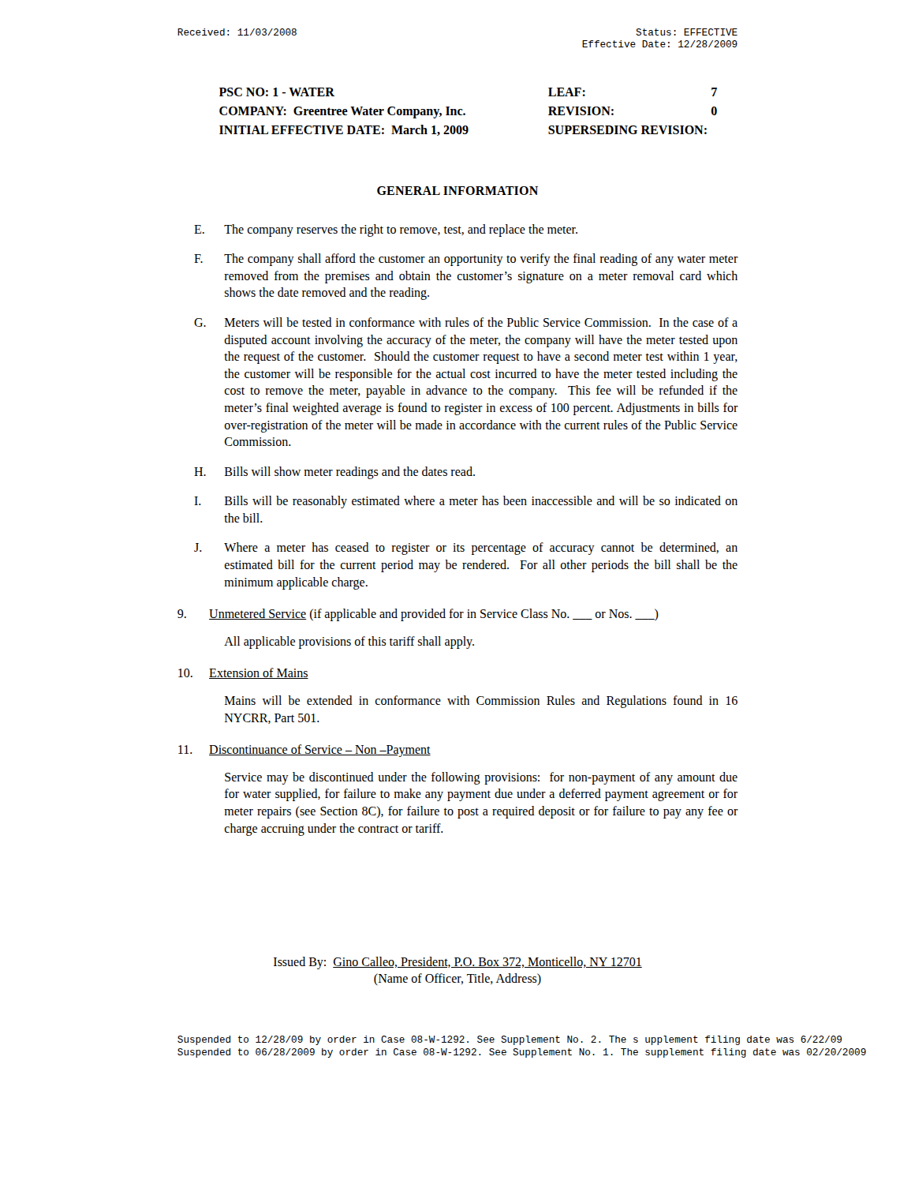Received: 11/03/2008
Status: EFFECTIVE Effective Date: 12/28/2009
| PSC NO: 1 - WATER | LEAF: | 7 |
| COMPANY: Greentree Water Company, Inc. | REVISION: | 0 |
| INITIAL EFFECTIVE DATE: March 1, 2009 | SUPERSEDING REVISION: |
GENERAL INFORMATION
E. The company reserves the right to remove, test, and replace the meter.
F. The company shall afford the customer an opportunity to verify the final reading of any water meter removed from the premises and obtain the customer’s signature on a meter removal card which shows the date removed and the reading.
G. Meters will be tested in conformance with rules of the Public Service Commission. In the case of a disputed account involving the accuracy of the meter, the company will have the meter tested upon the request of the customer. Should the customer request to have a second meter test within 1 year, the customer will be responsible for the actual cost incurred to have the meter tested including the cost to remove the meter, payable in advance to the company. This fee will be refunded if the meter’s final weighted average is found to register in excess of 100 percent. Adjustments in bills for over-registration of the meter will be made in accordance with the current rules of the Public Service Commission.
H. Bills will show meter readings and the dates read.
I. Bills will be reasonably estimated where a meter has been inaccessible and will be so indicated on the bill.
J. Where a meter has ceased to register or its percentage of accuracy cannot be determined, an estimated bill for the current period may be rendered. For all other periods the bill shall be the minimum applicable charge.
9. Unmetered Service (if applicable and provided for in Service Class No. ___ or Nos. ___)
All applicable provisions of this tariff shall apply.
10. Extension of Mains
Mains will be extended in conformance with Commission Rules and Regulations found in 16 NYCRR, Part 501.
11. Discontinuance of Service – Non –Payment
Service may be discontinued under the following provisions: for non-payment of any amount due for water supplied, for failure to make any payment due under a deferred payment agreement or for meter repairs (see Section 8C), for failure to post a required deposit or for failure to pay any fee or charge accruing under the contract or tariff.
Issued By: Gino Calleo, President, P.O. Box 372, Monticello, NY 12701
(Name of Officer, Title, Address)
Suspended to 12/28/09 by order in Case 08-W-1292. See Supplement No. 2. The s upplement filing date was 6/22/09 Suspended to 06/28/2009 by order in Case 08-W-1292. See Supplement No. 1. The supplement filing date was 02/20/2009